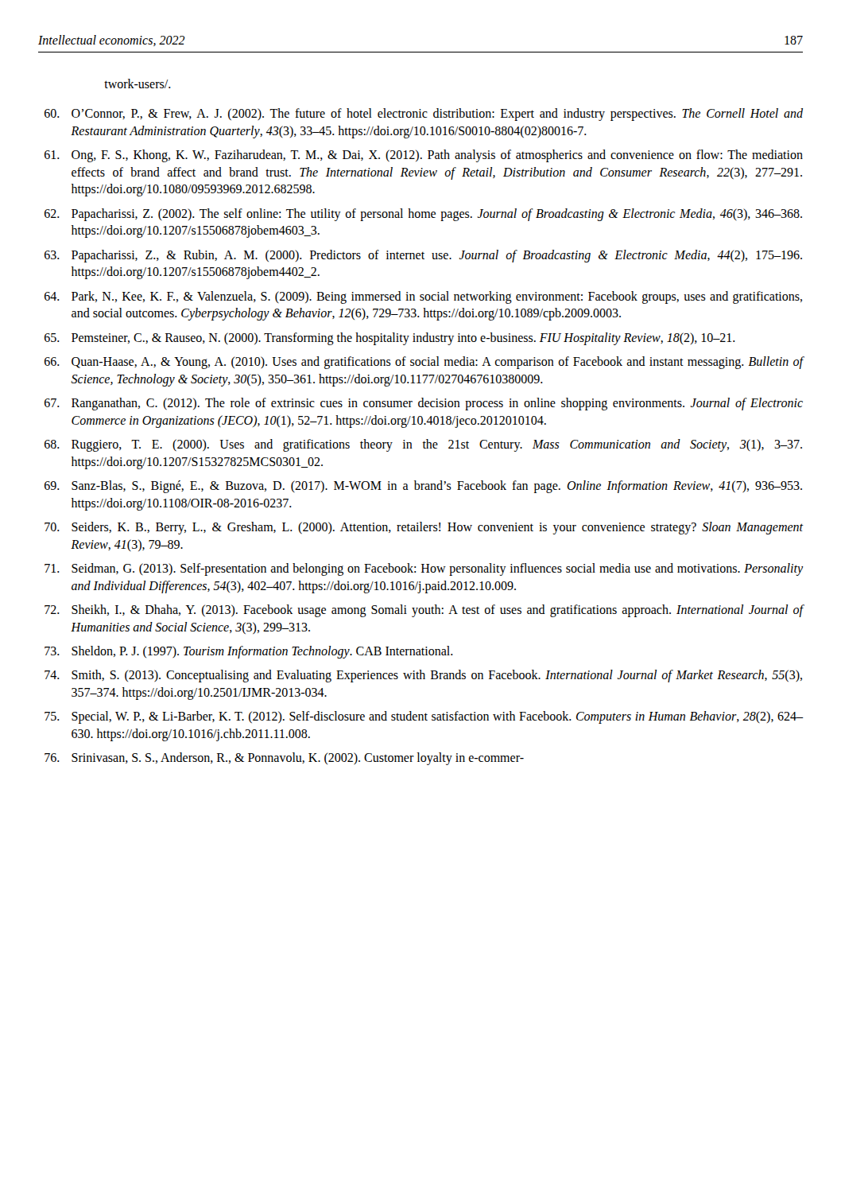Intellectual economics, 2022 187
twork-users/.
60. O’Connor, P., & Frew, A. J. (2002). The future of hotel electronic distribution: Expert and industry perspectives. The Cornell Hotel and Restaurant Administration Quarterly, 43(3), 33–45. https://doi.org/10.1016/S0010-8804(02)80016-7.
61. Ong, F. S., Khong, K. W., Faziharudean, T. M., & Dai, X. (2012). Path analysis of atmospherics and convenience on flow: The mediation effects of brand affect and brand trust. The International Review of Retail, Distribution and Consumer Research, 22(3), 277–291. https://doi.org/10.1080/09593969.2012.682598.
62. Papacharissi, Z. (2002). The self online: The utility of personal home pages. Journal of Broadcasting & Electronic Media, 46(3), 346–368. https://doi.org/10.1207/s15506878jobem4603_3.
63. Papacharissi, Z., & Rubin, A. M. (2000). Predictors of internet use. Journal of Broadcasting & Electronic Media, 44(2), 175–196. https://doi.org/10.1207/s15506878jobem4402_2.
64. Park, N., Kee, K. F., & Valenzuela, S. (2009). Being immersed in social networking environment: Facebook groups, uses and gratifications, and social outcomes. Cyberpsychology & Behavior, 12(6), 729–733. https://doi.org/10.1089/cpb.2009.0003.
65. Pemsteiner, C., & Rauseo, N. (2000). Transforming the hospitality industry into e-business. FIU Hospitality Review, 18(2), 10–21.
66. Quan-Haase, A., & Young, A. (2010). Uses and gratifications of social media: A comparison of Facebook and instant messaging. Bulletin of Science, Technology & Society, 30(5), 350–361. https://doi.org/10.1177/0270467610380009.
67. Ranganathan, C. (2012). The role of extrinsic cues in consumer decision process in online shopping environments. Journal of Electronic Commerce in Organizations (JECO), 10(1), 52–71. https://doi.org/10.4018/jeco.2012010104.
68. Ruggiero, T. E. (2000). Uses and gratifications theory in the 21st Century. Mass Communication and Society, 3(1), 3–37. https://doi.org/10.1207/S15327825MCS0301_02.
69. Sanz-Blas, S., Bigné, E., & Buzova, D. (2017). M-WOM in a brand’s Facebook fan page. Online Information Review, 41(7), 936–953. https://doi.org/10.1108/OIR-08-2016-0237.
70. Seiders, K. B., Berry, L., & Gresham, L. (2000). Attention, retailers! How convenient is your convenience strategy? Sloan Management Review, 41(3), 79–89.
71. Seidman, G. (2013). Self-presentation and belonging on Facebook: How personality influences social media use and motivations. Personality and Individual Differences, 54(3), 402–407. https://doi.org/10.1016/j.paid.2012.10.009.
72. Sheikh, I., & Dhaha, Y. (2013). Facebook usage among Somali youth: A test of uses and gratifications approach. International Journal of Humanities and Social Science, 3(3), 299–313.
73. Sheldon, P. J. (1997). Tourism Information Technology. CAB International.
74. Smith, S. (2013). Conceptualising and Evaluating Experiences with Brands on Facebook. International Journal of Market Research, 55(3), 357–374. https://doi.org/10.2501/IJMR-2013-034.
75. Special, W. P., & Li-Barber, K. T. (2012). Self-disclosure and student satisfaction with Facebook. Computers in Human Behavior, 28(2), 624–630. https://doi.org/10.1016/j.chb.2011.11.008.
76. Srinivasan, S. S., Anderson, R., & Ponnavolu, K. (2002). Customer loyalty in e-commer-